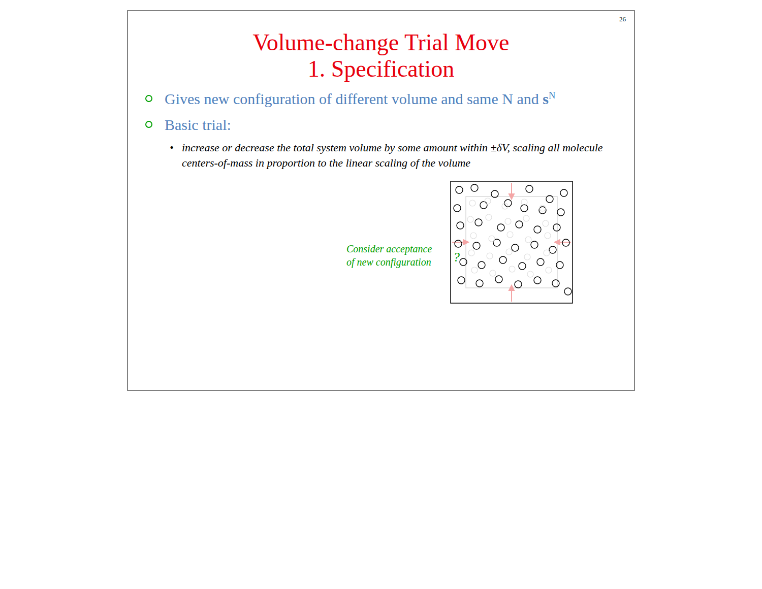26
Volume-change Trial Move
1. Specification
Gives new configuration of different volume and same N and sN
Basic trial:
increase or decrease the total system volume by some amount within ±δV, scaling all molecule centers-of-mass in proportion to the linear scaling of the volume
Consider acceptance
of new configuration
?